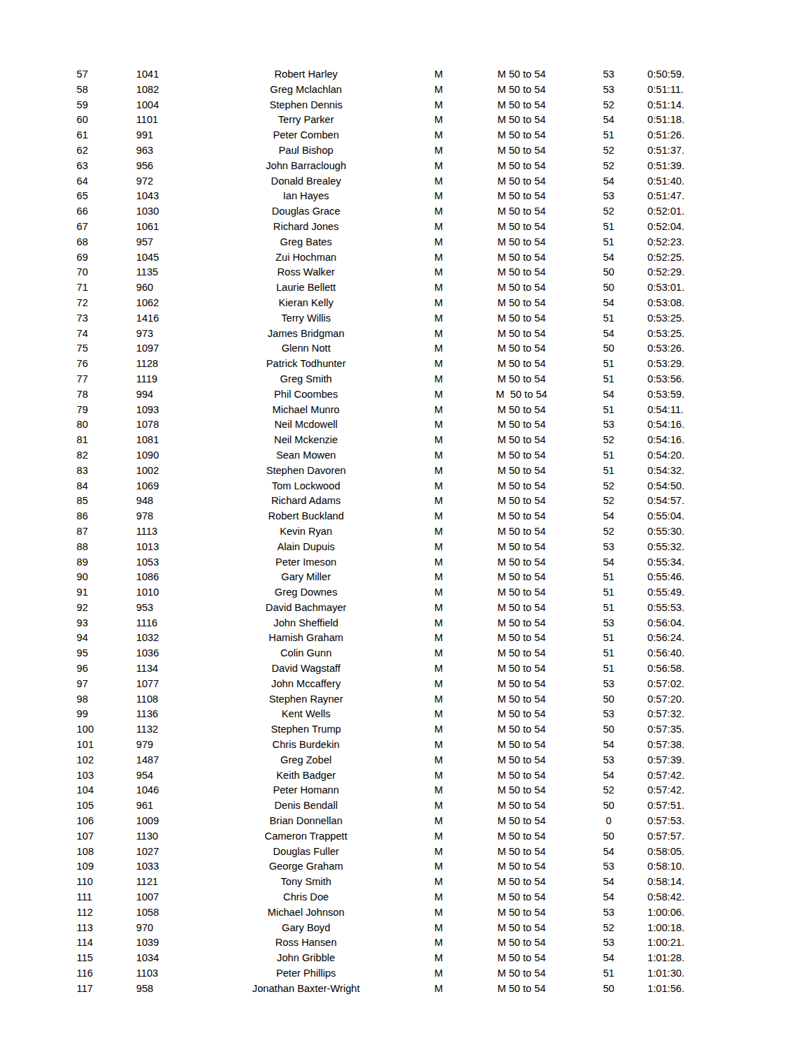| 57 | 1041 | Robert Harley | M | M 50 to 54 | 53 | 0:50:59. |
| 58 | 1082 | Greg Mclachlan | M | M 50 to 54 | 53 | 0:51:11. |
| 59 | 1004 | Stephen Dennis | M | M 50 to 54 | 52 | 0:51:14. |
| 60 | 1101 | Terry Parker | M | M 50 to 54 | 54 | 0:51:18. |
| 61 | 991 | Peter Comben | M | M 50 to 54 | 51 | 0:51:26. |
| 62 | 963 | Paul Bishop | M | M 50 to 54 | 52 | 0:51:37. |
| 63 | 956 | John Barraclough | M | M 50 to 54 | 52 | 0:51:39. |
| 64 | 972 | Donald Brealey | M | M 50 to 54 | 54 | 0:51:40. |
| 65 | 1043 | Ian Hayes | M | M 50 to 54 | 53 | 0:51:47. |
| 66 | 1030 | Douglas Grace | M | M 50 to 54 | 52 | 0:52:01. |
| 67 | 1061 | Richard Jones | M | M 50 to 54 | 51 | 0:52:04. |
| 68 | 957 | Greg Bates | M | M 50 to 54 | 51 | 0:52:23. |
| 69 | 1045 | Zui Hochman | M | M 50 to 54 | 54 | 0:52:25. |
| 70 | 1135 | Ross Walker | M | M 50 to 54 | 50 | 0:52:29. |
| 71 | 960 | Laurie Bellett | M | M 50 to 54 | 50 | 0:53:01. |
| 72 | 1062 | Kieran Kelly | M | M 50 to 54 | 54 | 0:53:08. |
| 73 | 1416 | Terry Willis | M | M 50 to 54 | 51 | 0:53:25. |
| 74 | 973 | James Bridgman | M | M 50 to 54 | 54 | 0:53:25. |
| 75 | 1097 | Glenn Nott | M | M 50 to 54 | 50 | 0:53:26. |
| 76 | 1128 | Patrick Todhunter | M | M 50 to 54 | 51 | 0:53:29. |
| 77 | 1119 | Greg Smith | M | M 50 to 54 | 51 | 0:53:56. |
| 78 | 994 | Phil Coombes | M | M 50 to 54 | 54 | 0:53:59. |
| 79 | 1093 | Michael Munro | M | M 50 to 54 | 51 | 0:54:11. |
| 80 | 1078 | Neil Mcdowell | M | M 50 to 54 | 53 | 0:54:16. |
| 81 | 1081 | Neil Mckenzie | M | M 50 to 54 | 52 | 0:54:16. |
| 82 | 1090 | Sean Mowen | M | M 50 to 54 | 51 | 0:54:20. |
| 83 | 1002 | Stephen Davoren | M | M 50 to 54 | 51 | 0:54:32. |
| 84 | 1069 | Tom Lockwood | M | M 50 to 54 | 52 | 0:54:50. |
| 85 | 948 | Richard Adams | M | M 50 to 54 | 52 | 0:54:57. |
| 86 | 978 | Robert Buckland | M | M 50 to 54 | 54 | 0:55:04. |
| 87 | 1113 | Kevin Ryan | M | M 50 to 54 | 52 | 0:55:30. |
| 88 | 1013 | Alain Dupuis | M | M 50 to 54 | 53 | 0:55:32. |
| 89 | 1053 | Peter Imeson | M | M 50 to 54 | 54 | 0:55:34. |
| 90 | 1086 | Gary Miller | M | M 50 to 54 | 51 | 0:55:46. |
| 91 | 1010 | Greg Downes | M | M 50 to 54 | 51 | 0:55:49. |
| 92 | 953 | David Bachmayer | M | M 50 to 54 | 51 | 0:55:53. |
| 93 | 1116 | John Sheffield | M | M 50 to 54 | 53 | 0:56:04. |
| 94 | 1032 | Hamish Graham | M | M 50 to 54 | 51 | 0:56:24. |
| 95 | 1036 | Colin Gunn | M | M 50 to 54 | 51 | 0:56:40. |
| 96 | 1134 | David Wagstaff | M | M 50 to 54 | 51 | 0:56:58. |
| 97 | 1077 | John Mccaffery | M | M 50 to 54 | 53 | 0:57:02. |
| 98 | 1108 | Stephen Rayner | M | M 50 to 54 | 50 | 0:57:20. |
| 99 | 1136 | Kent Wells | M | M 50 to 54 | 53 | 0:57:32. |
| 100 | 1132 | Stephen Trump | M | M 50 to 54 | 50 | 0:57:35. |
| 101 | 979 | Chris Burdekin | M | M 50 to 54 | 54 | 0:57:38. |
| 102 | 1487 | Greg Zobel | M | M 50 to 54 | 53 | 0:57:39. |
| 103 | 954 | Keith Badger | M | M 50 to 54 | 54 | 0:57:42. |
| 104 | 1046 | Peter Homann | M | M 50 to 54 | 52 | 0:57:42. |
| 105 | 961 | Denis Bendall | M | M 50 to 54 | 50 | 0:57:51. |
| 106 | 1009 | Brian Donnellan | M | M 50 to 54 | 0 | 0:57:53. |
| 107 | 1130 | Cameron Trappett | M | M 50 to 54 | 50 | 0:57:57. |
| 108 | 1027 | Douglas Fuller | M | M 50 to 54 | 54 | 0:58:05. |
| 109 | 1033 | George Graham | M | M 50 to 54 | 53 | 0:58:10. |
| 110 | 1121 | Tony Smith | M | M 50 to 54 | 54 | 0:58:14. |
| 111 | 1007 | Chris Doe | M | M 50 to 54 | 54 | 0:58:42. |
| 112 | 1058 | Michael Johnson | M | M 50 to 54 | 53 | 1:00:06. |
| 113 | 970 | Gary Boyd | M | M 50 to 54 | 52 | 1:00:18. |
| 114 | 1039 | Ross Hansen | M | M 50 to 54 | 53 | 1:00:21. |
| 115 | 1034 | John Gribble | M | M 50 to 54 | 54 | 1:01:28. |
| 116 | 1103 | Peter Phillips | M | M 50 to 54 | 51 | 1:01:30. |
| 117 | 958 | Jonathan Baxter-Wright | M | M 50 to 54 | 50 | 1:01:56. |